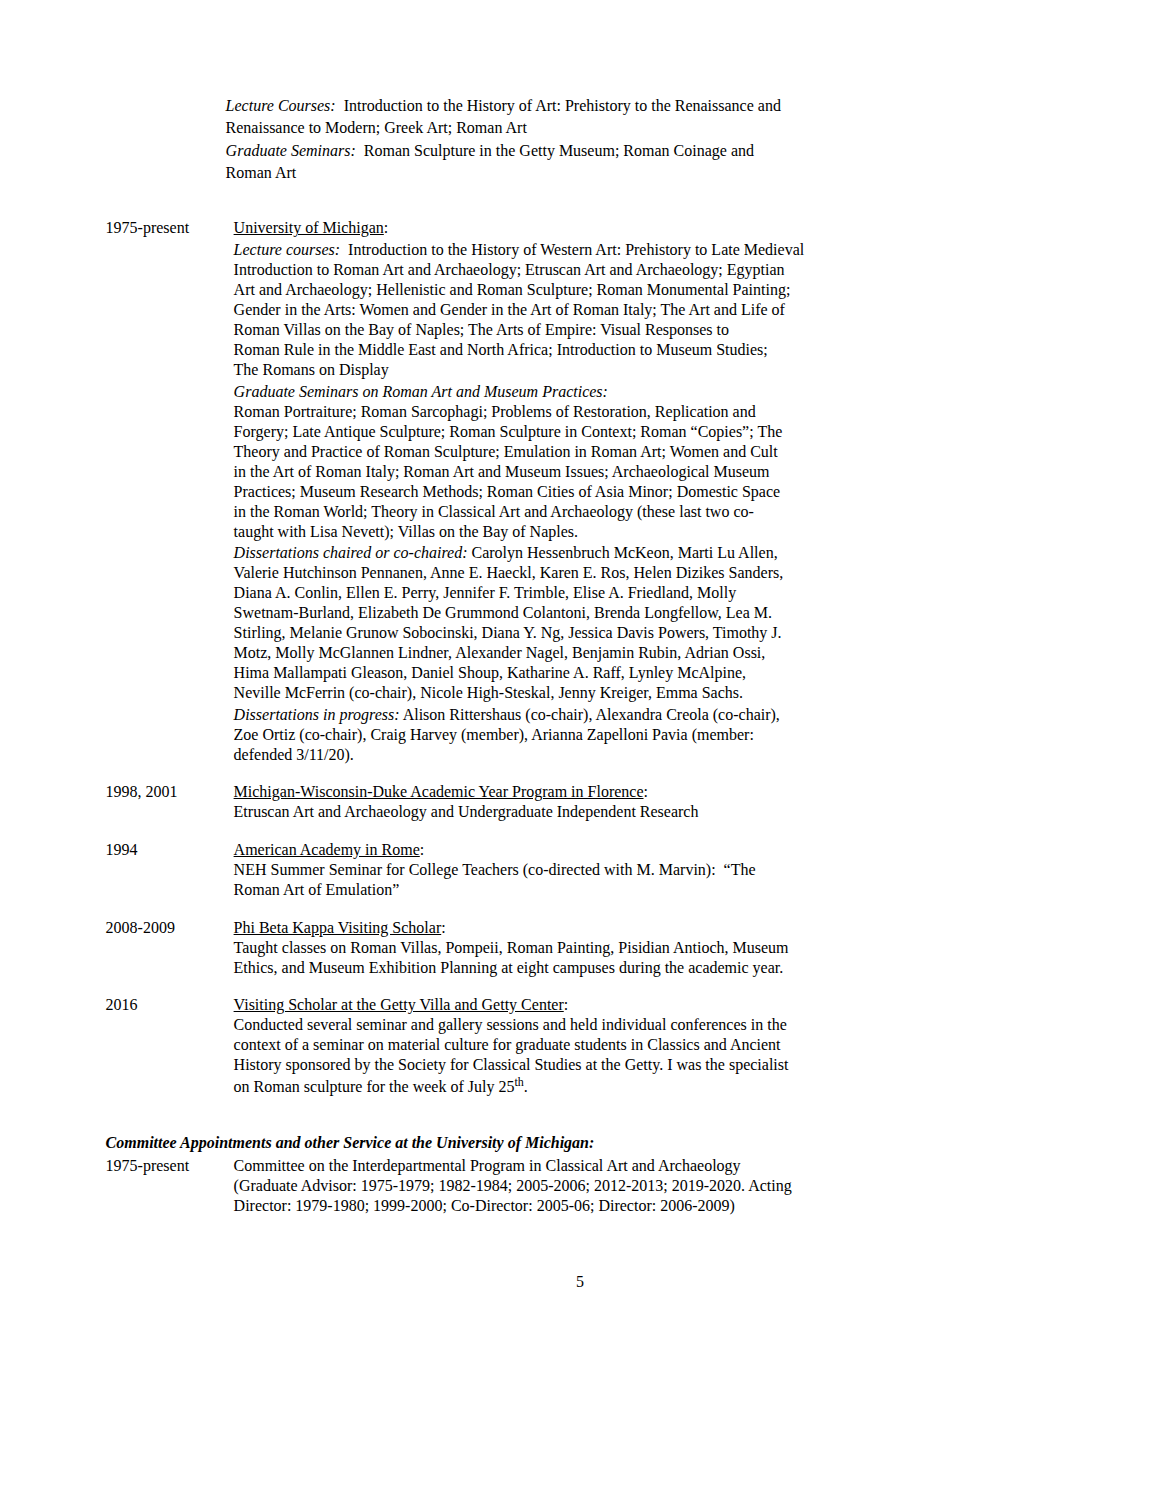Lecture Courses: Introduction to the History of Art: Prehistory to the Renaissance and
Renaissance to Modern; Greek Art; Roman Art
Graduate Seminars: Roman Sculpture in the Getty Museum; Roman Coinage and
Roman Art
1975-present
University of Michigan:
Lecture courses: Introduction to the History of Western Art: Prehistory to Late Medieval
Introduction to Roman Art and Archaeology; Etruscan Art and Archaeology; Egyptian
Art and Archaeology; Hellenistic and Roman Sculpture; Roman Monumental Painting;
Gender in the Arts: Women and Gender in the Art of Roman Italy; The Art and Life of
Roman Villas on the Bay of Naples; The Arts of Empire: Visual Responses to
Roman Rule in the Middle East and North Africa; Introduction to Museum Studies;
The Romans on Display
Graduate Seminars on Roman Art and Museum Practices:
Roman Portraiture; Roman Sarcophagi; Problems of Restoration, Replication and
Forgery; Late Antique Sculpture; Roman Sculpture in Context; Roman “Copies”; The
Theory and Practice of Roman Sculpture; Emulation in Roman Art; Women and Cult
in the Art of Roman Italy; Roman Art and Museum Issues; Archaeological Museum
Practices; Museum Research Methods; Roman Cities of Asia Minor; Domestic Space
in the Roman World; Theory in Classical Art and Archaeology (these last two co-
taught with Lisa Nevett); Villas on the Bay of Naples.
Dissertations chaired or co-chaired: Carolyn Hessenbruch McKeon, Marti Lu Allen,
Valerie Hutchinson Pennanen, Anne E. Haeckl, Karen E. Ros, Helen Dizikes Sanders,
Diana A. Conlin, Ellen E. Perry, Jennifer F. Trimble, Elise A. Friedland, Molly
Swetnam-Burland, Elizabeth De Grummond Colantoni, Brenda Longfellow, Lea M.
Stirling, Melanie Grunow Sobocinski, Diana Y. Ng, Jessica Davis Powers, Timothy J.
Motz, Molly McGlannen Lindner, Alexander Nagel, Benjamin Rubin, Adrian Ossi,
Hima Mallampati Gleason, Daniel Shoup, Katharine A. Raff, Lynley McAlpine,
Neville McFerrin (co-chair), Nicole High-Steskal, Jenny Kreiger, Emma Sachs.
Dissertations in progress: Alison Rittershaus (co-chair), Alexandra Creola (co-chair),
Zoe Ortiz (co-chair), Craig Harvey (member), Arianna Zapelloni Pavia (member:
defended 3/11/20).
1998, 2001
Michigan-Wisconsin-Duke Academic Year Program in Florence:
Etruscan Art and Archaeology and Undergraduate Independent Research
1994
American Academy in Rome:
NEH Summer Seminar for College Teachers (co-directed with M. Marvin): “The
Roman Art of Emulation”
2008-2009
Phi Beta Kappa Visiting Scholar:
Taught classes on Roman Villas, Pompeii, Roman Painting, Pisidian Antioch, Museum
Ethics, and Museum Exhibition Planning at eight campuses during the academic year.
2016
Visiting Scholar at the Getty Villa and Getty Center:
Conducted several seminar and gallery sessions and held individual conferences in the
context of a seminar on material culture for graduate students in Classics and Ancient
History sponsored by the Society for Classical Studies at the Getty. I was the specialist
on Roman sculpture for the week of July 25th.
Committee Appointments and other Service at the University of Michigan:
1975-present
Committee on the Interdepartmental Program in Classical Art and Archaeology
(Graduate Advisor: 1975-1979; 1982-1984; 2005-2006; 2012-2013; 2019-2020. Acting
Director: 1979-1980; 1999-2000; Co-Director: 2005-06; Director: 2006-2009)
5